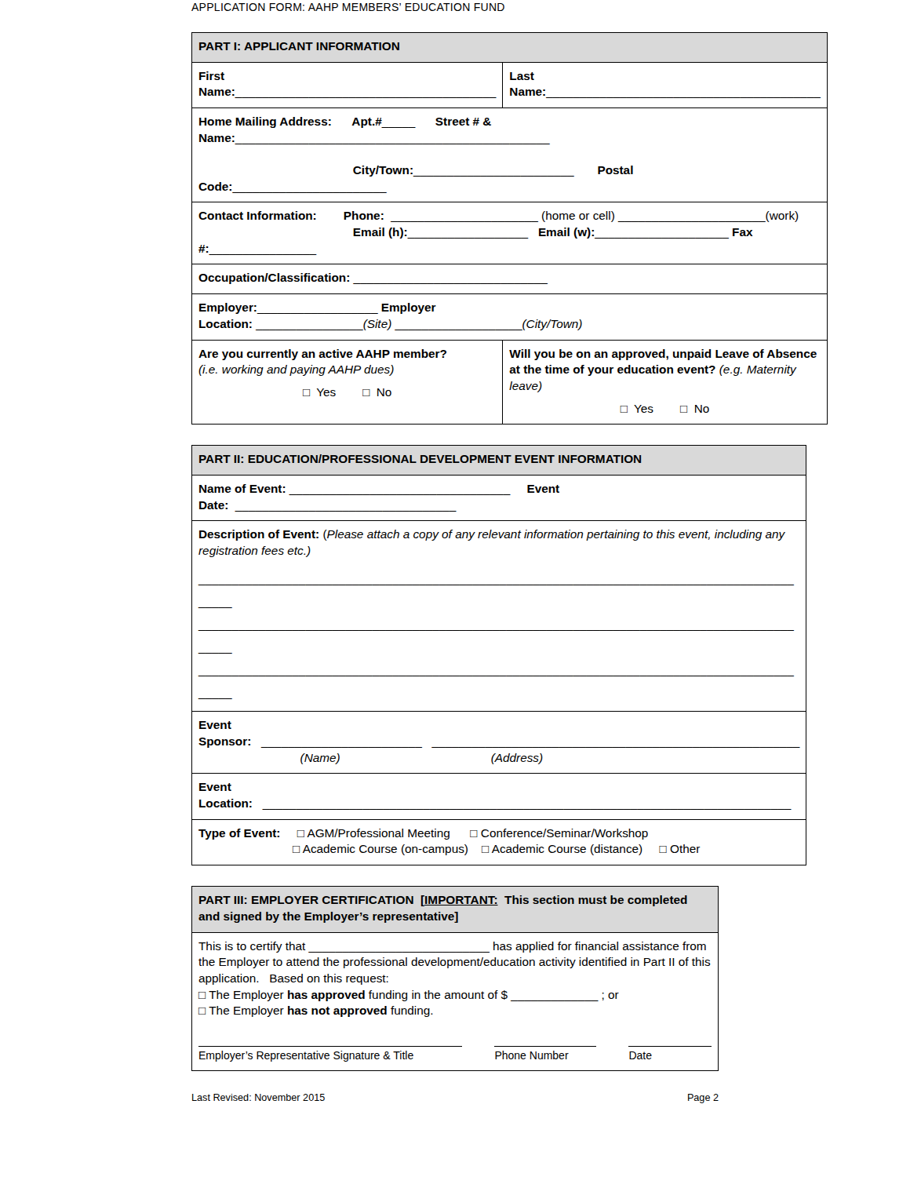APPLICATION FORM: AAHP MEMBERS’ EDUCATION FUND
| PART I: APPLICANT INFORMATION |
| First Name: _______________________________________ | Last Name: _________________________________________ |
| Home Mailing Address: Apt.# _____ Street # & Name: _______________________________________________ City/Town: ________________________ Postal Code: _______________________ |
| Contact Information: Phone: ______________________ (home or cell) ______________________(work) Email (h): __________________ Email (w): ____________________ Fax #: ________________ |
| Occupation/Classification: _____________________________ |
| Employer: __________________ Employer Location: ________________ (Site) ___________________ (City/Town) |
| Are you currently an active AAHP member? (i.e. working and paying AAHP dues) □ Yes □ No | Will you be on an approved, unpaid Leave of Absence at the time of your education event? (e.g. Maternity leave) □ Yes □ No |
| PART II: EDUCATION/PROFESSIONAL DEVELOPMENT EVENT INFORMATION |
| Name of Event: _________________________________ Event Date: _________________________________ |
| Description of Event: ( Please attach a copy of any relevant information pertaining to this event, including any registration fees etc.) ______________________________________________________________________________________________ ______________________________________________________________________________________________ ______________________________________________________________________________________________ |
| Event Sponsor: ________________________ _______________________________________________________ (Name) (Address) |
| Event Location: _______________________________________________________________________________ |
| Type of Event: □ AGM/Professional Meeting □ Conference/Seminar/Workshop □ Academic Course (on-campus) □ Academic Course (distance) □ Other |
| PART III: EMPLOYER CERTIFICATION [ IMPORTANT: This section must be completed and signed by the Employer’s representative] |
| This is to certify that ___________________________ has applied for financial assistance from the Employer to attend the professional development/education activity identified in Part II of this application. Based on this request: □ The Employer has approved funding in the amount of $ _____________ ; or □ The Employer has not approved funding. Employer’s Representative Signature & Title Phone Number Date |
Last Revised: November 2015
Page 2